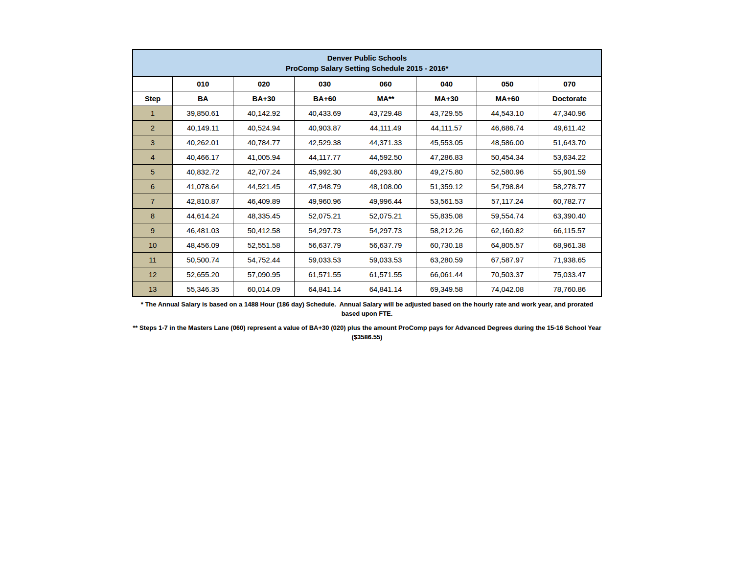| Denver Public Schools ProComp Salary Setting Schedule 2015 - 2016* |
| | 010 | 020 | 030 | 060 | 040 | 050 | 070 |
| Step | BA | BA+30 | BA+60 | MA** | MA+30 | MA+60 | Doctorate |
| 1 | 39,850.61 | 40,142.92 | 40,433.69 | 43,729.48 | 43,729.55 | 44,543.10 | 47,340.96 |
| 2 | 40,149.11 | 40,524.94 | 40,903.87 | 44,111.49 | 44,111.57 | 46,686.74 | 49,611.42 |
| 3 | 40,262.01 | 40,784.77 | 42,529.38 | 44,371.33 | 45,553.05 | 48,586.00 | 51,643.70 |
| 4 | 40,466.17 | 41,005.94 | 44,117.77 | 44,592.50 | 47,286.83 | 50,454.34 | 53,634.22 |
| 5 | 40,832.72 | 42,707.24 | 45,992.30 | 46,293.80 | 49,275.80 | 52,580.96 | 55,901.59 |
| 6 | 41,078.64 | 44,521.45 | 47,948.79 | 48,108.00 | 51,359.12 | 54,798.84 | 58,278.77 |
| 7 | 42,810.87 | 46,409.89 | 49,960.96 | 49,996.44 | 53,561.53 | 57,117.24 | 60,782.77 |
| 8 | 44,614.24 | 48,335.45 | 52,075.21 | 52,075.21 | 55,835.08 | 59,554.74 | 63,390.40 |
| 9 | 46,481.03 | 50,412.58 | 54,297.73 | 54,297.73 | 58,212.26 | 62,160.82 | 66,115.57 |
| 10 | 48,456.09 | 52,551.58 | 56,637.79 | 56,637.79 | 60,730.18 | 64,805.57 | 68,961.38 |
| 11 | 50,500.74 | 54,752.44 | 59,033.53 | 59,033.53 | 63,280.59 | 67,587.97 | 71,938.65 |
| 12 | 52,655.20 | 57,090.95 | 61,571.55 | 61,571.55 | 66,061.44 | 70,503.37 | 75,033.47 |
| 13 | 55,346.35 | 60,014.09 | 64,841.14 | 64,841.14 | 69,349.58 | 74,042.08 | 78,760.86 |
* The Annual Salary is based on a 1488 Hour (186 day) Schedule. Annual Salary will be adjusted based on the hourly rate and work year, and prorated based upon FTE.
** Steps 1-7 in the Masters Lane (060) represent a value of BA+30 (020) plus the amount ProComp pays for Advanced Degrees during the 15-16 School Year ($3586.55)